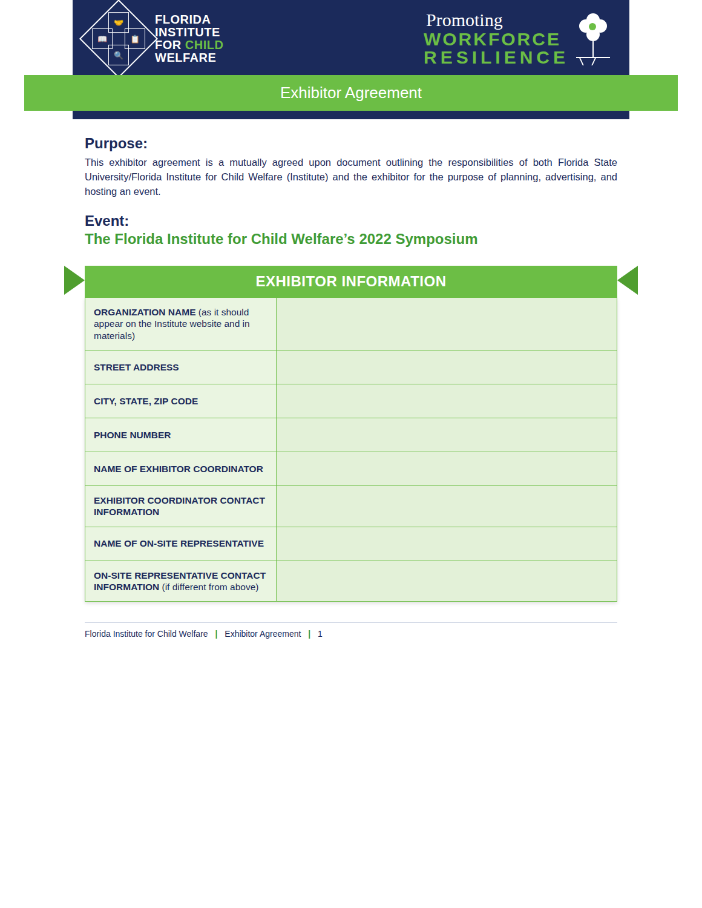🤝
📋
📖
🔍
FLORIDA INSTITUTE FOR CHILD WELFARE
Promoting
WORKFORCE
RESILIENCE
Exhibitor Agreement
Purpose:
This exhibitor agreement is a mutually agreed upon document outlining the responsibilities of both Florida State University/Florida Institute for Child Welfare (Institute) and the exhibitor for the purpose of planning, advertising, and hosting an event.
Event:
The Florida Institute for Child Welfare’s 2022 Symposium
EXHIBITOR INFORMATION
| ORGANIZATION NAME (as it should appear on the Institute website and in materials) | |
| STREET ADDRESS | |
| CITY, STATE, ZIP CODE | |
| PHONE NUMBER | |
| NAME OF EXHIBITOR COORDINATOR | |
| EXHIBITOR COORDINATOR CONTACT INFORMATION | |
| NAME OF ON-SITE REPRESENTATIVE | |
| ON-SITE REPRESENTATIVE CONTACT INFORMATION (if different from above) | |
Florida Institute for Child Welfare | Exhibitor Agreement | 1